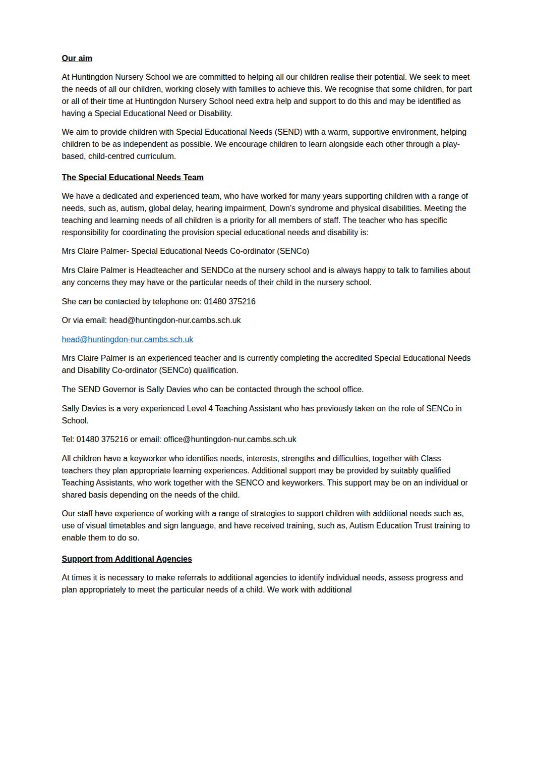Our aim
At Huntingdon Nursery School we are committed to helping all our children realise their potential. We seek to meet the needs of all our children, working closely with families to achieve this. We recognise that some children, for part or all of their time at Huntingdon Nursery School need extra help and support to do this and may be identified as having a Special Educational Need or Disability.
We aim to provide children with Special Educational Needs (SEND) with a warm, supportive environment, helping children to be as independent as possible. We encourage children to learn alongside each other through a play-based, child-centred curriculum.
The Special Educational Needs Team
We have a dedicated and experienced team, who have worked for many years supporting children with a range of needs, such as, autism, global delay, hearing impairment, Down's syndrome and physical disabilities. Meeting the teaching and learning needs of all children is a priority for all members of staff. The teacher who has specific responsibility for coordinating the provision special educational needs and disability is:
Mrs Claire Palmer- Special Educational Needs Co-ordinator (SENCo)
Mrs Claire Palmer is Headteacher and SENDCo at the nursery school and is always happy to talk to families about any concerns they may have or the particular needs of their child in the nursery school.
She can be contacted by telephone on: 01480 375216
Or via email: head@huntingdon-nur.cambs.sch.uk
head@huntingdon-nur.cambs.sch.uk
Mrs Claire Palmer is an experienced teacher and is currently completing the accredited Special Educational Needs and Disability Co-ordinator (SENCo) qualification.
The SEND Governor is Sally Davies who can be contacted through the school office.
Sally Davies is a very experienced Level 4 Teaching Assistant who has previously taken on the role of SENCo in School.
Tel: 01480 375216 or email: office@huntingdon-nur.cambs.sch.uk
All children have a keyworker who identifies needs, interests, strengths and difficulties, together with Class teachers they plan appropriate learning experiences. Additional support may be provided by suitably qualified Teaching Assistants, who work together with the SENCO and keyworkers. This support may be on an individual or shared basis depending on the needs of the child.
Our staff have experience of working with a range of strategies to support children with additional needs such as, use of visual timetables and sign language, and have received training, such as, Autism Education Trust training to enable them to do so.
Support from Additional Agencies
At times it is necessary to make referrals to additional agencies to identify individual needs, assess progress and plan appropriately to meet the particular needs of a child. We work with additional